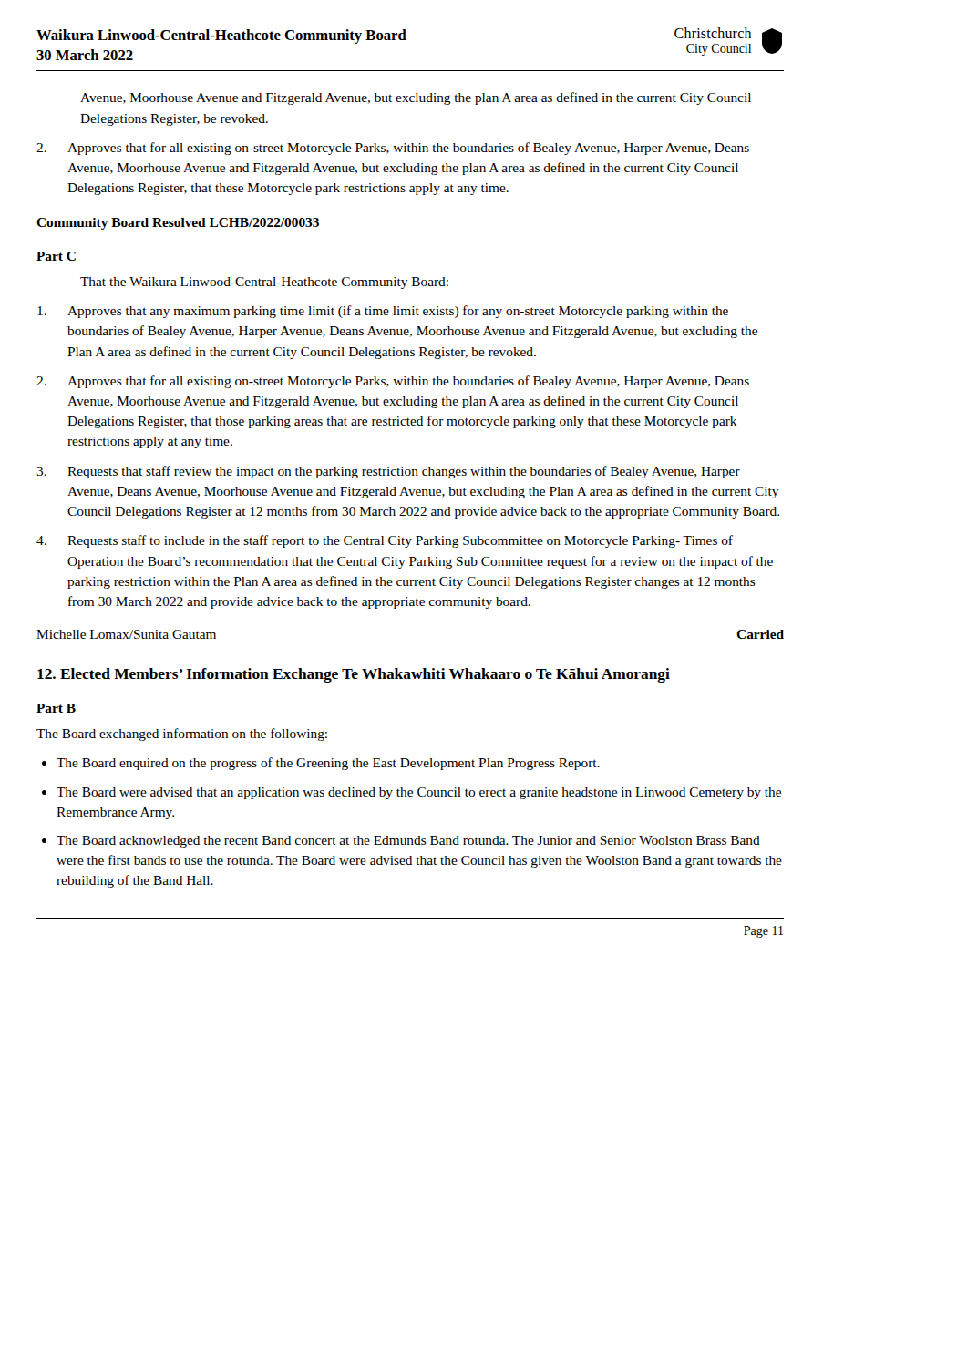Waikura Linwood-Central-Heathcote Community Board
30 March 2022
Christchurch
City Council
Avenue, Moorhouse Avenue and Fitzgerald Avenue, but excluding the plan A area as defined in the current City Council Delegations Register, be revoked.
2. Approves that for all existing on-street Motorcycle Parks, within the boundaries of Bealey Avenue, Harper Avenue, Deans Avenue, Moorhouse Avenue and Fitzgerald Avenue, but excluding the plan A area as defined in the current City Council Delegations Register, that these Motorcycle park restrictions apply at any time.
Community Board Resolved LCHB/2022/00033
Part C
That the Waikura Linwood-Central-Heathcote Community Board:
1. Approves that any maximum parking time limit (if a time limit exists) for any on-street Motorcycle parking within the boundaries of Bealey Avenue, Harper Avenue, Deans Avenue, Moorhouse Avenue and Fitzgerald Avenue, but excluding the Plan A area as defined in the current City Council Delegations Register, be revoked.
2. Approves that for all existing on-street Motorcycle Parks, within the boundaries of Bealey Avenue, Harper Avenue, Deans Avenue, Moorhouse Avenue and Fitzgerald Avenue, but excluding the plan A area as defined in the current City Council Delegations Register, that those parking areas that are restricted for motorcycle parking only that these Motorcycle park restrictions apply at any time.
3. Requests that staff review the impact on the parking restriction changes within the boundaries of Bealey Avenue, Harper Avenue, Deans Avenue, Moorhouse Avenue and Fitzgerald Avenue, but excluding the Plan A area as defined in the current City Council Delegations Register at 12 months from 30 March 2022 and provide advice back to the appropriate Community Board.
4. Requests staff to include in the staff report to the Central City Parking Subcommittee on Motorcycle Parking- Times of Operation the Board’s recommendation that the Central City Parking Sub Committee request for a review on the impact of the parking restriction within the Plan A area as defined in the current City Council Delegations Register changes at 12 months from 30 March 2022 and provide advice back to the appropriate community board.
Michelle Lomax/Sunita Gautam Carried
12. Elected Members’ Information Exchange Te Whakawhiti Whakaaro o Te Kāhui Amorangi
Part B
The Board exchanged information on the following:
The Board enquired on the progress of the Greening the East Development Plan Progress Report.
The Board were advised that an application was declined by the Council to erect a granite headstone in Linwood Cemetery by the Remembrance Army.
The Board acknowledged the recent Band concert at the Edmunds Band rotunda. The Junior and Senior Woolston Brass Band were the first bands to use the rotunda. The Board were advised that the Council has given the Woolston Band a grant towards the rebuilding of the Band Hall.
Page 11